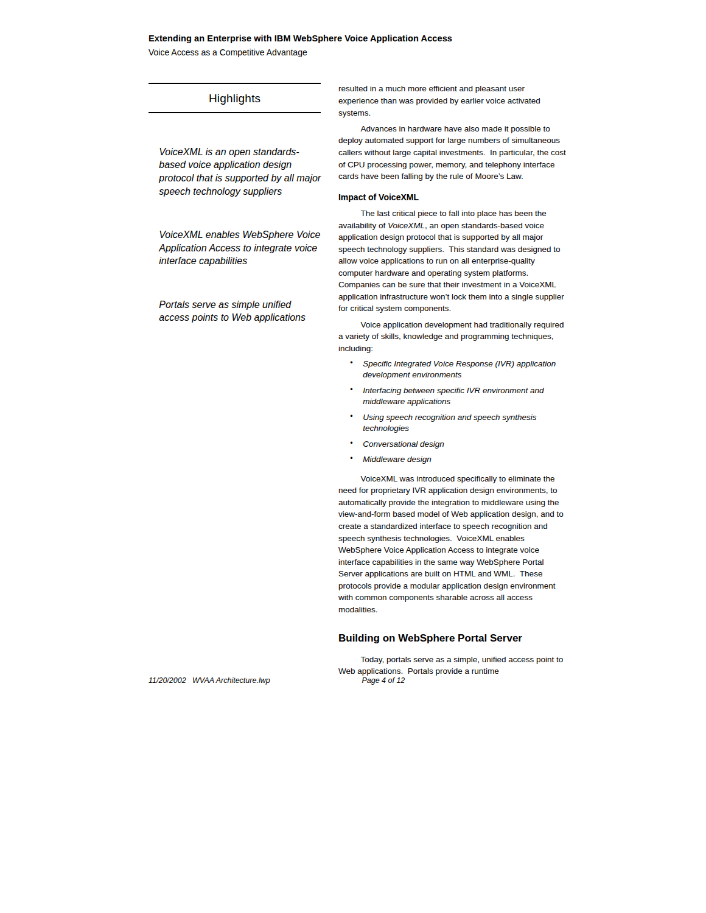Extending an Enterprise with IBM WebSphere Voice Application Access
Voice Access as a Competitive Advantage
Highlights
VoiceXML is an open standards-based voice application design protocol that is supported by all major speech technology suppliers
VoiceXML enables WebSphere Voice Application Access to integrate voice interface capabilities
Portals serve as simple unified access points to Web applications
resulted in a much more efficient and pleasant user experience than was provided by earlier voice activated systems.
Advances in hardware have also made it possible to deploy automated support for large numbers of simultaneous callers without large capital investments. In particular, the cost of CPU processing power, memory, and telephony interface cards have been falling by the rule of Moore’s Law.
Impact of VoiceXML
The last critical piece to fall into place has been the availability of VoiceXML, an open standards-based voice application design protocol that is supported by all major speech technology suppliers. This standard was designed to allow voice applications to run on all enterprise-quality computer hardware and operating system platforms. Companies can be sure that their investment in a VoiceXML application infrastructure won’t lock them into a single supplier for critical system components.
Voice application development had traditionally required a variety of skills, knowledge and programming techniques, including:
Specific Integrated Voice Response (IVR) application development environments
Interfacing between specific IVR environment and middleware applications
Using speech recognition and speech synthesis technologies
Conversational design
Middleware design
VoiceXML was introduced specifically to eliminate the need for proprietary IVR application design environments, to automatically provide the integration to middleware using the view-and-form based model of Web application design, and to create a standardized interface to speech recognition and speech synthesis technologies. VoiceXML enables WebSphere Voice Application Access to integrate voice interface capabilities in the same way WebSphere Portal Server applications are built on HTML and WML. These protocols provide a modular application design environment with common components sharable across all access modalities.
Building on WebSphere Portal Server
Today, portals serve as a simple, unified access point to Web applications. Portals provide a runtime
11/20/2002 WVAA Architecture.lwp
Page 4 of 12